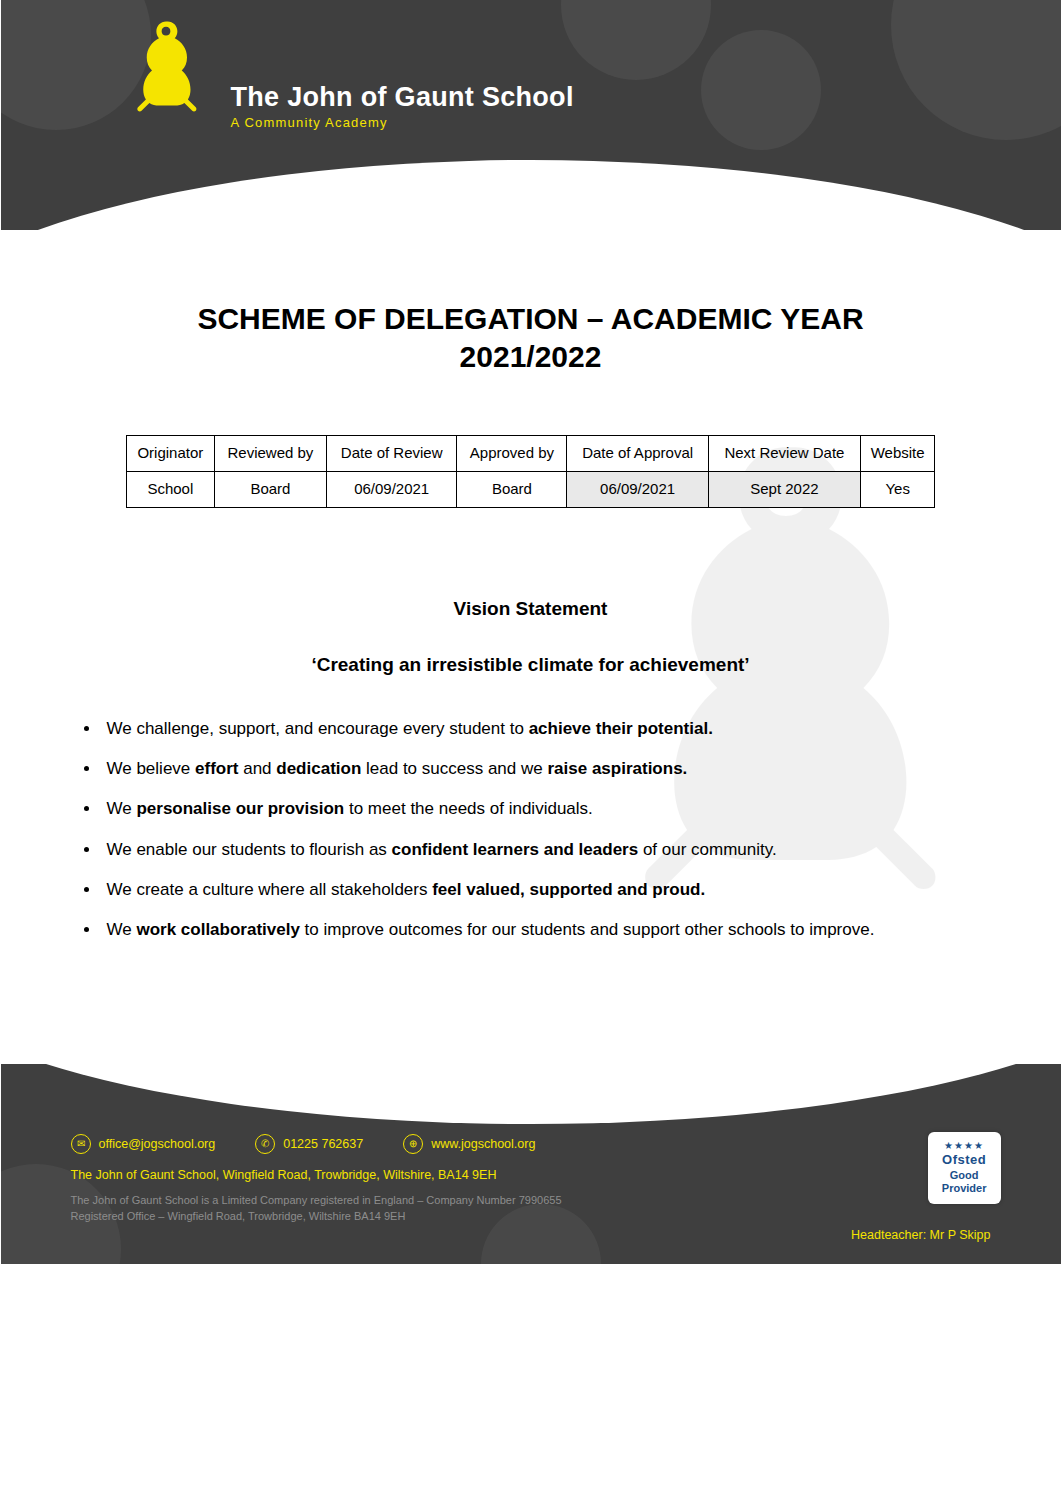The John of Gaunt School
A Community Academy
SCHEME OF DELEGATION – ACADEMIC YEAR
2021/2022
| Originator | Reviewed by | Date of Review | Approved by | Date of Approval | Next Review Date | Website |
| --- | --- | --- | --- | --- | --- | --- |
| School | Board | 06/09/2021 | Board | 06/09/2021 | Sept 2022 | Yes |
Vision Statement
‘Creating an irresistible climate for achievement’
We challenge, support, and encourage every student to achieve their potential.
We believe effort and dedication lead to success and we raise aspirations.
We personalise our provision to meet the needs of individuals.
We enable our students to flourish as confident learners and leaders of our community.
We create a culture where all stakeholders feel valued, supported and proud.
We work collaboratively to improve outcomes for our students and support other schools to improve.
✉office@jogschool.org
✆01225 762637
⊕www.jogschool.org
The John of Gaunt School, Wingfield Road, Trowbridge, Wiltshire, BA14 9EH
The John of Gaunt School is a Limited Company registered in England – Company Number 7990655
Registered Office – Wingfield Road, Trowbridge, Wiltshire BA14 9EH
Headteacher: Mr P Skipp
★★★★
Ofsted
Good
Provider